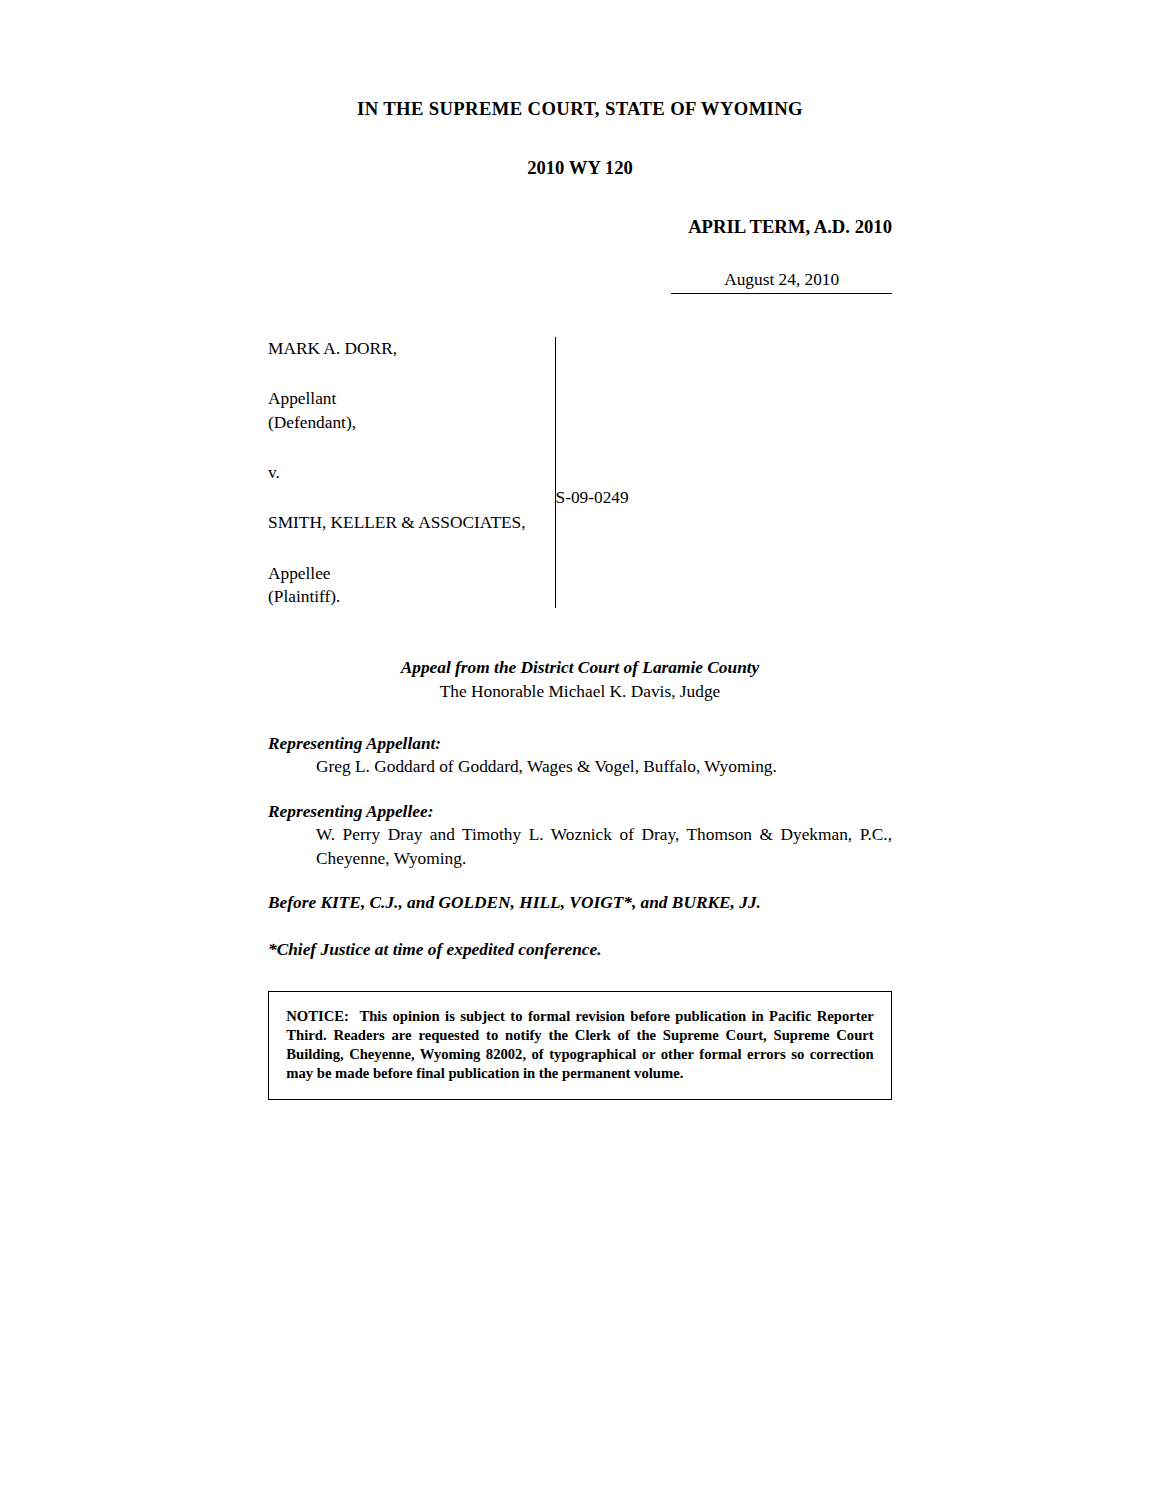IN THE SUPREME COURT, STATE OF WYOMING
2010 WY 120
APRIL TERM, A.D. 2010
August 24, 2010
| MARK A. DORR, Appellant (Defendant), v. SMITH, KELLER & ASSOCIATES, Appellee (Plaintiff). | S-09-0249 |
Appeal from the District Court of Laramie County
The Honorable Michael K. Davis, Judge
Representing Appellant:
Greg L. Goddard of Goddard, Wages & Vogel, Buffalo, Wyoming.
Representing Appellee:
W. Perry Dray and Timothy L. Woznick of Dray, Thomson & Dyekman, P.C., Cheyenne, Wyoming.
Before KITE, C.J., and GOLDEN, HILL, VOIGT*, and BURKE, JJ.
*Chief Justice at time of expedited conference.
NOTICE: This opinion is subject to formal revision before publication in Pacific Reporter Third. Readers are requested to notify the Clerk of the Supreme Court, Supreme Court Building, Cheyenne, Wyoming 82002, of typographical or other formal errors so correction may be made before final publication in the permanent volume.